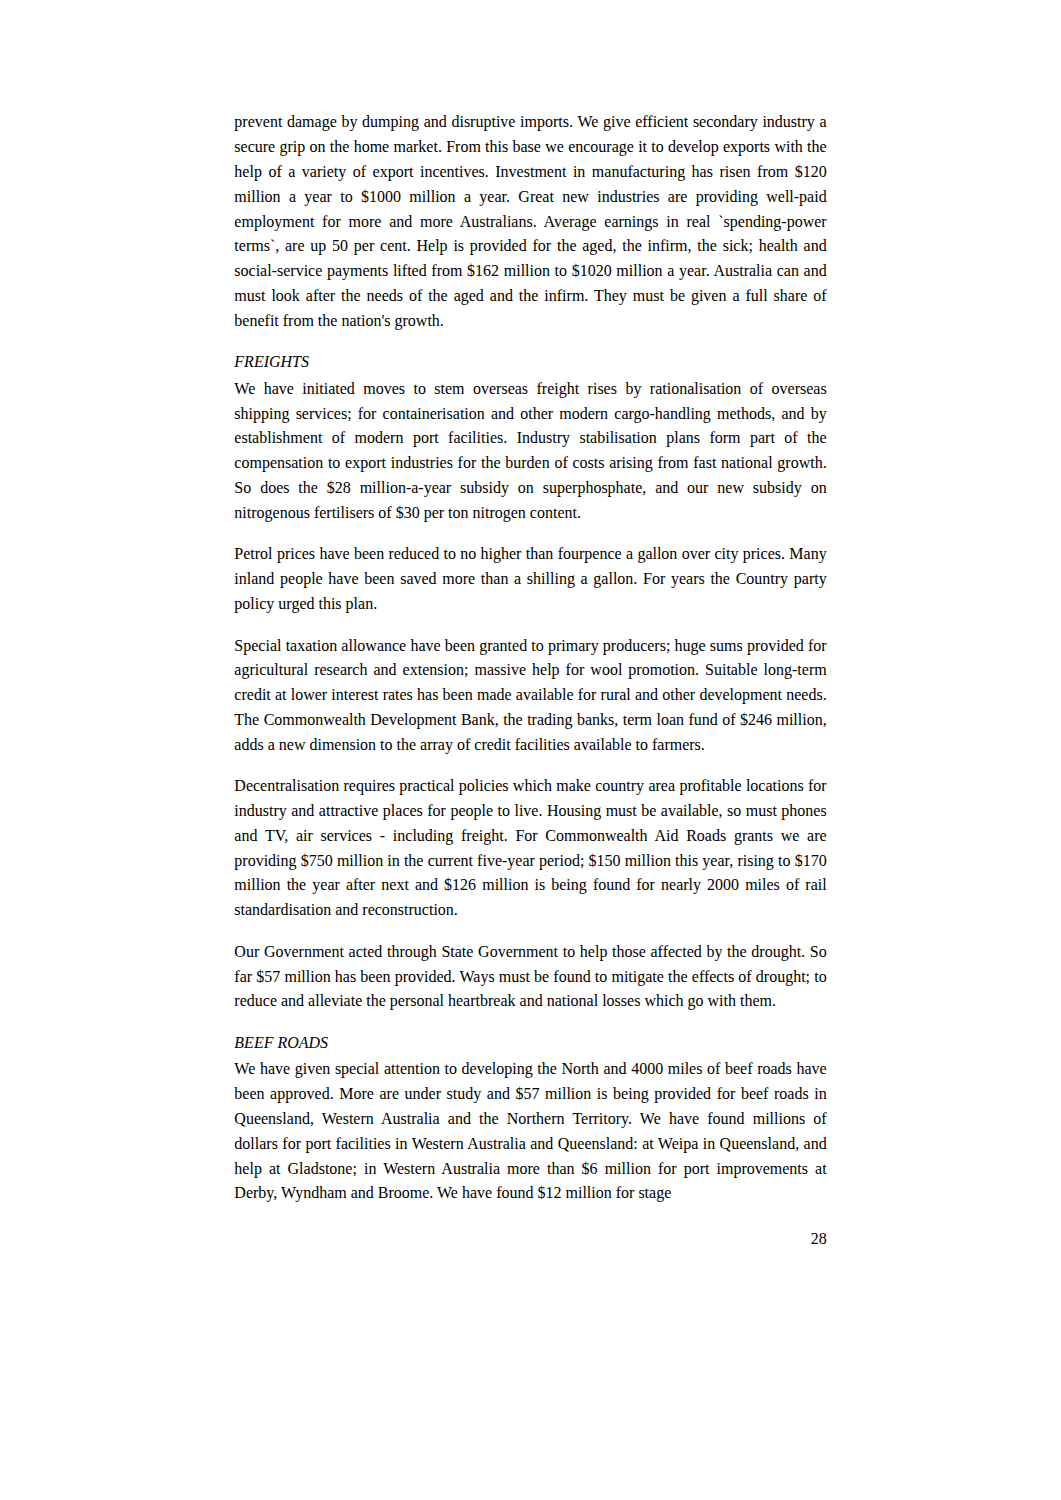prevent damage by dumping and disruptive imports. We give efficient secondary industry a secure grip on the home market. From this base we encourage it to develop exports with the help of a variety of export incentives. Investment in manufacturing has risen from $120 million a year to $1000 million a year. Great new industries are providing well-paid employment for more and more Australians. Average earnings in real `spending-power terms`, are up 50 per cent. Help is provided for the aged, the infirm, the sick; health and social-service payments lifted from $162 million to $1020 million a year. Australia can and must look after the needs of the aged and the infirm. They must be given a full share of benefit from the nation's growth.
FREIGHTS
We have initiated moves to stem overseas freight rises by rationalisation of overseas shipping services; for containerisation and other modern cargo-handling methods, and by establishment of modern port facilities. Industry stabilisation plans form part of the compensation to export industries for the burden of costs arising from fast national growth. So does the $28 million-a-year subsidy on superphosphate, and our new subsidy on nitrogenous fertilisers of $30 per ton nitrogen content.
Petrol prices have been reduced to no higher than fourpence a gallon over city prices. Many inland people have been saved more than a shilling a gallon. For years the Country party policy urged this plan.
Special taxation allowance have been granted to primary producers; huge sums provided for agricultural research and extension; massive help for wool promotion. Suitable long-term credit at lower interest rates has been made available for rural and other development needs. The Commonwealth Development Bank, the trading banks, term loan fund of $246 million, adds a new dimension to the array of credit facilities available to farmers.
Decentralisation requires practical policies which make country area profitable locations for industry and attractive places for people to live. Housing must be available, so must phones and TV, air services - including freight. For Commonwealth Aid Roads grants we are providing $750 million in the current five-year period; $150 million this year, rising to $170 million the year after next and $126 million is being found for nearly 2000 miles of rail standardisation and reconstruction.
Our Government acted through State Government to help those affected by the drought. So far $57 million has been provided. Ways must be found to mitigate the effects of drought; to reduce and alleviate the personal heartbreak and national losses which go with them.
BEEF ROADS
We have given special attention to developing the North and 4000 miles of beef roads have been approved. More are under study and $57 million is being provided for beef roads in Queensland, Western Australia and the Northern Territory. We have found millions of dollars for port facilities in Western Australia and Queensland: at Weipa in Queensland, and help at Gladstone; in Western Australia more than $6 million for port improvements at Derby, Wyndham and Broome. We have found $12 million for stage
28